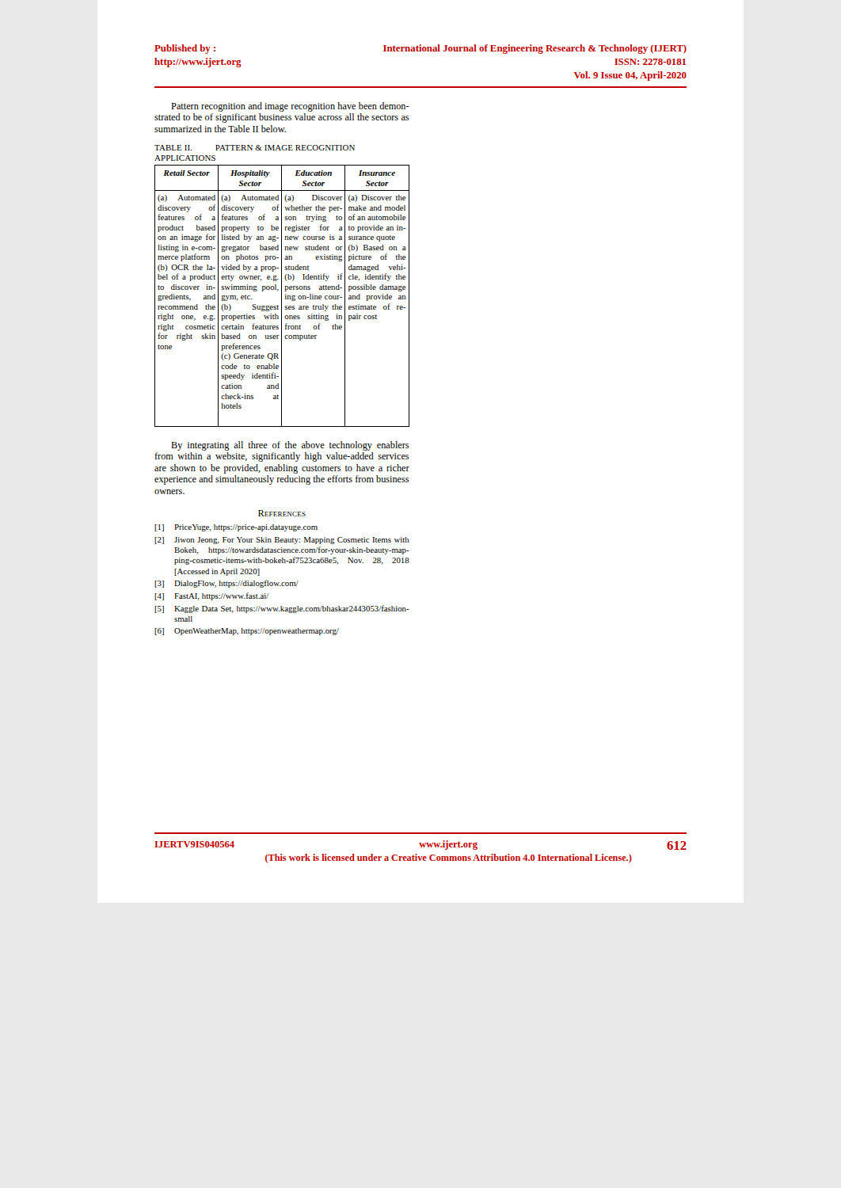Published by :
http://www.ijert.org
International Journal of Engineering Research & Technology (IJERT)
ISSN: 2278-0181
Vol. 9 Issue 04, April-2020
Pattern recognition and image recognition have been demonstrated to be of significant business value across all the sectors as summarized in the Table II below.
TABLE II. PATTERN & IMAGE RECOGNITION APPLICATIONS
| Retail Sector | Hospitality Sector | Education Sector | Insurance Sector |
| --- | --- | --- | --- |
| (a) Automated discovery of features of a product based on an image for listing in e-commerce platform (b) OCR the label of a product to discover ingredients, and recommend the right one, e.g. right cosmetic for right skin tone | (a) Automated discovery of features of a property to be listed by an aggregator based on photos provided by a property owner, e.g. swimming pool, gym, etc. (b) Suggest properties with certain features based on user preferences (c) Generate QR code to enable speedy identification and check-ins at hotels | (a) Discover whether the person trying to register for a new course is a new student or an existing student (b) Identify if persons attending on-line courses are truly the ones sitting in front of the computer | (a) Discover the make and model of an automobile to provide an insurance quote (b) Based on a picture of the damaged vehicle, identify the possible damage and provide an estimate of repair cost |
By integrating all three of the above technology enablers from within a website, significantly high value-added services are shown to be provided, enabling customers to have a richer experience and simultaneously reducing the efforts from business owners.
References
[1] PriceYuge, https://price-api.datayuge.com
[2] Jiwon Jeong, For Your Skin Beauty: Mapping Cosmetic Items with Bokeh, https://towardsdatascience.com/for-your-skin-beauty-mapping-cosmetic-items-with-bokeh-af7523ca68e5, Nov. 28, 2018 [Accessed in April 2020]
[3] DialogFlow, https://dialogflow.com/
[4] FastAI, https://www.fast.ai/
[5] Kaggle Data Set, https://www.kaggle.com/bhaskar2443053/fashion-small
[6] OpenWeatherMap, https://openweathermap.org/
IJERTV9IS040564
www.ijert.org
(This work is licensed under a Creative Commons Attribution 4.0 International License.)
612